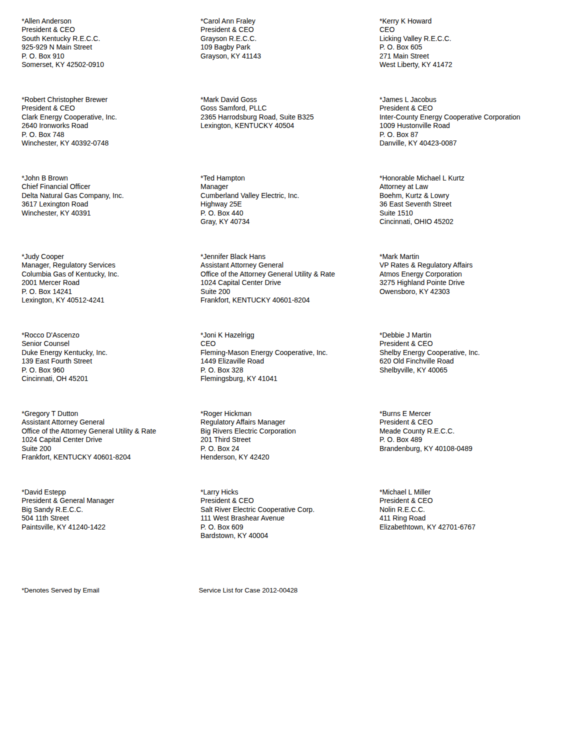| *Allen Anderson President & CEO South Kentucky R.E.C.C. 925-929 N Main Street P. O. Box 910 Somerset, KY 42502-0910 | *Carol Ann Fraley President & CEO Grayson R.E.C.C. 109 Bagby Park Grayson, KY 41143 | *Kerry K Howard CEO Licking Valley R.E.C.C. P. O. Box 605 271 Main Street West Liberty, KY 41472 |
| *Robert Christopher Brewer President & CEO Clark Energy Cooperative, Inc. 2640 Ironworks Road P. O. Box 748 Winchester, KY 40392-0748 | *Mark David Goss Goss Samford, PLLC 2365 Harrodsburg Road, Suite B325 Lexington, KENTUCKY 40504 | *James L Jacobus President & CEO Inter-County Energy Cooperative Corporation 1009 Hustonville Road P. O. Box 87 Danville, KY 40423-0087 |
| *John B Brown Chief Financial Officer Delta Natural Gas Company, Inc. 3617 Lexington Road Winchester, KY 40391 | *Ted Hampton Manager Cumberland Valley Electric, Inc. Highway 25E P. O. Box 440 Gray, KY 40734 | *Honorable Michael L Kurtz Attorney at Law Boehm, Kurtz & Lowry 36 East Seventh Street Suite 1510 Cincinnati, OHIO 45202 |
| *Judy Cooper Manager, Regulatory Services Columbia Gas of Kentucky, Inc. 2001 Mercer Road P. O. Box 14241 Lexington, KY 40512-4241 | *Jennifer Black Hans Assistant Attorney General Office of the Attorney General Utility & Rate 1024 Capital Center Drive Suite 200 Frankfort, KENTUCKY 40601-8204 | *Mark Martin VP Rates & Regulatory Affairs Atmos Energy Corporation 3275 Highland Pointe Drive Owensboro, KY 42303 |
| *Rocco D'Ascenzo Senior Counsel Duke Energy Kentucky, Inc. 139 East Fourth Street P. O. Box 960 Cincinnati, OH 45201 | *Joni K Hazelrigg CEO Fleming-Mason Energy Cooperative, Inc. 1449 Elizaville Road P. O. Box 328 Flemingsburg, KY 41041 | *Debbie J Martin President & CEO Shelby Energy Cooperative, Inc. 620 Old Finchville Road Shelbyville, KY 40065 |
| *Gregory T Dutton Assistant Attorney General Office of the Attorney General Utility & Rate 1024 Capital Center Drive Suite 200 Frankfort, KENTUCKY 40601-8204 | *Roger Hickman Regulatory Affairs Manager Big Rivers Electric Corporation 201 Third Street P. O. Box 24 Henderson, KY 42420 | *Burns E Mercer President & CEO Meade County R.E.C.C. P. O. Box 489 Brandenburg, KY 40108-0489 |
| *David Estepp President & General Manager Big Sandy R.E.C.C. 504 11th Street Paintsville, KY 41240-1422 | *Larry Hicks President & CEO Salt River Electric Cooperative Corp. 111 West Brashear Avenue P. O. Box 609 Bardstown, KY 40004 | *Michael L Miller President & CEO Nolin R.E.C.C. 411 Ring Road Elizabethtown, KY 42701-6767 |
| *Denotes Served by Email | Service List for Case 2012-00428 | |